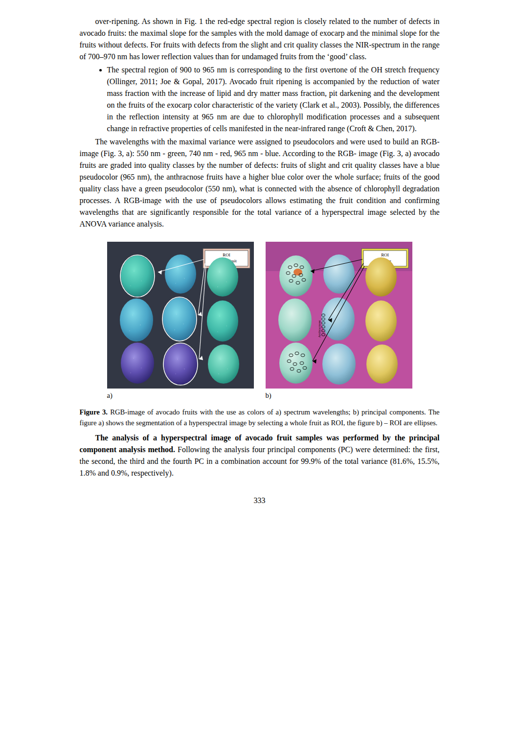over-ripening. As shown in Fig. 1 the red-edge spectral region is closely related to the number of defects in avocado fruits: the maximal slope for the samples with the mold damage of exocarp and the minimal slope for the fruits without defects. For fruits with defects from the slight and crit quality classes the NIR-spectrum in the range of 700–970 nm has lower reflection values than for undamaged fruits from the ‘good’ class.
The spectral region of 900 to 965 nm is corresponding to the first overtone of the OH stretch frequency (Ollinger, 2011; Joe & Gopal, 2017). Avocado fruit ripening is accompanied by the reduction of water mass fraction with the increase of lipid and dry matter mass fraction, pit darkening and the development on the fruits of the exocarp color characteristic of the variety (Clark et al., 2003). Possibly, the differences in the reflection intensity at 965 nm are due to chlorophyll modification processes and a subsequent change in refractive properties of cells manifested in the near-infrared range (Croft & Chen, 2017).
The wavelengths with the maximal variance were assigned to pseudocolors and were used to build an RGB-image (Fig. 3, a): 550 nm - green, 740 nm - red, 965 nm - blue. According to the RGB- image (Fig. 3, a) avocado fruits are graded into quality classes by the number of defects: fruits of slight and crit quality classes have a blue pseudocolor (965 nm), the anthracnose fruits have a higher blue color over the whole surface; fruits of the good quality class have a green pseudocolor (550 nm), what is connected with the absence of chlorophyll degradation processes. A RGB-image with the use of pseudocolors allows estimating the fruit condition and confirming wavelengths that are significantly responsible for the total variance of a hyperspectral image selected by the ANOVA variance analysis.
ROI Whole fruit
a)
ROI Ellipse Anthracnose
b)
Figure 3. RGB-image of avocado fruits with the use as colors of a) spectrum wavelengths; b) principal components. The figure a) shows the segmentation of a hyperspectral image by selecting a whole fruit as ROI, the figure b) – ROI are ellipses.
The analysis of a hyperspectral image of avocado fruit samples was performed by the principal component analysis method. Following the analysis four principal components (PC) were determined: the first, the second, the third and the fourth PC in a combination account for 99.9% of the total variance (81.6%, 15.5%, 1.8% and 0.9%, respectively).
333